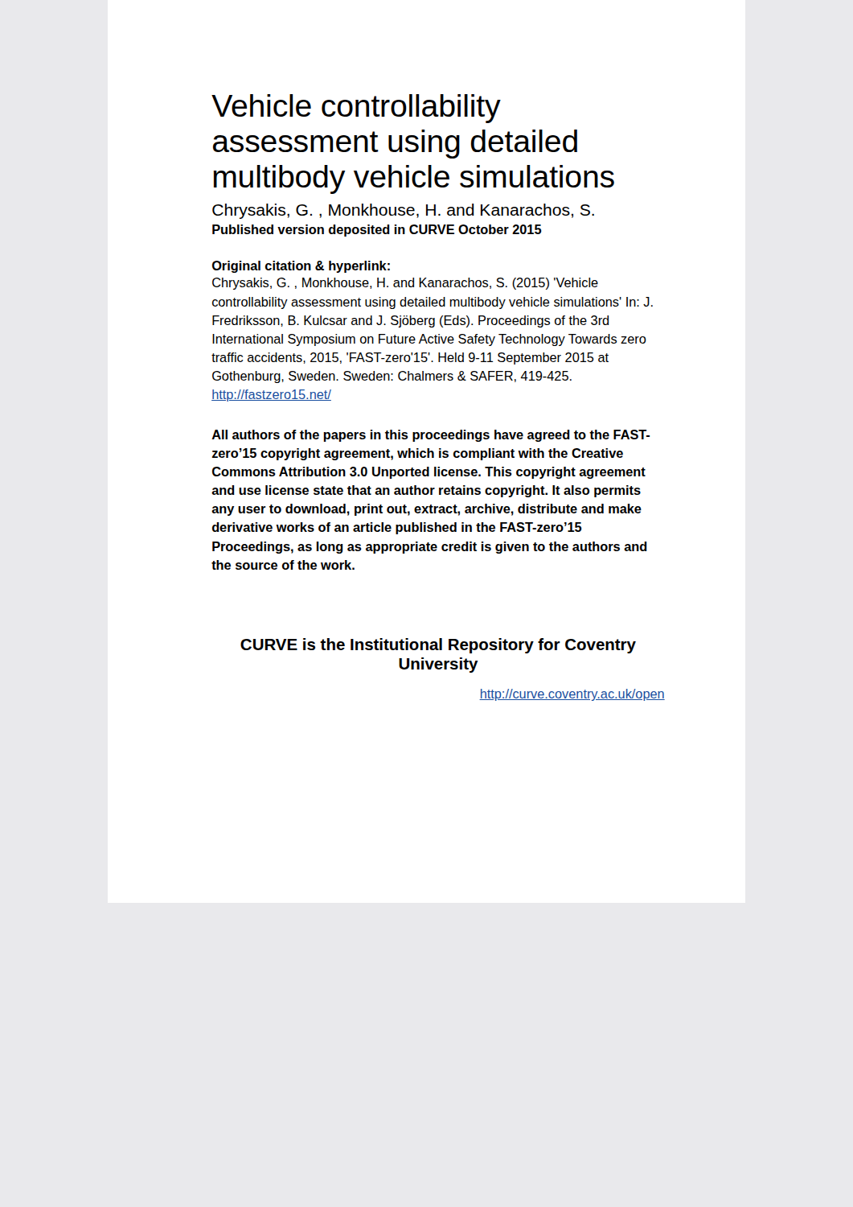Vehicle controllability assessment using detailed multibody vehicle simulations
Chrysakis, G. , Monkhouse, H. and Kanarachos, S.
Published version deposited in CURVE October 2015
Original citation & hyperlink:
Chrysakis, G. , Monkhouse, H. and Kanarachos, S. (2015) 'Vehicle controllability assessment using detailed multibody vehicle simulations' In: J. Fredriksson, B. Kulcsar and J. Sjöberg (Eds). Proceedings of the 3rd International Symposium on Future Active Safety Technology Towards zero traffic accidents, 2015, 'FAST-zero'15'. Held 9-11 September 2015 at Gothenburg, Sweden. Sweden: Chalmers & SAFER, 419-425.
http://fastzero15.net/
All authors of the papers in this proceedings have agreed to the FAST-zero’15 copyright agreement, which is compliant with the Creative Commons Attribution 3.0 Unported license. This copyright agreement and use license state that an author retains copyright. It also permits any user to download, print out, extract, archive, distribute and make derivative works of an article published in the FAST-zero’15 Proceedings, as long as appropriate credit is given to the authors and the source of the work.
CURVE is the Institutional Repository for Coventry University
http://curve.coventry.ac.uk/open